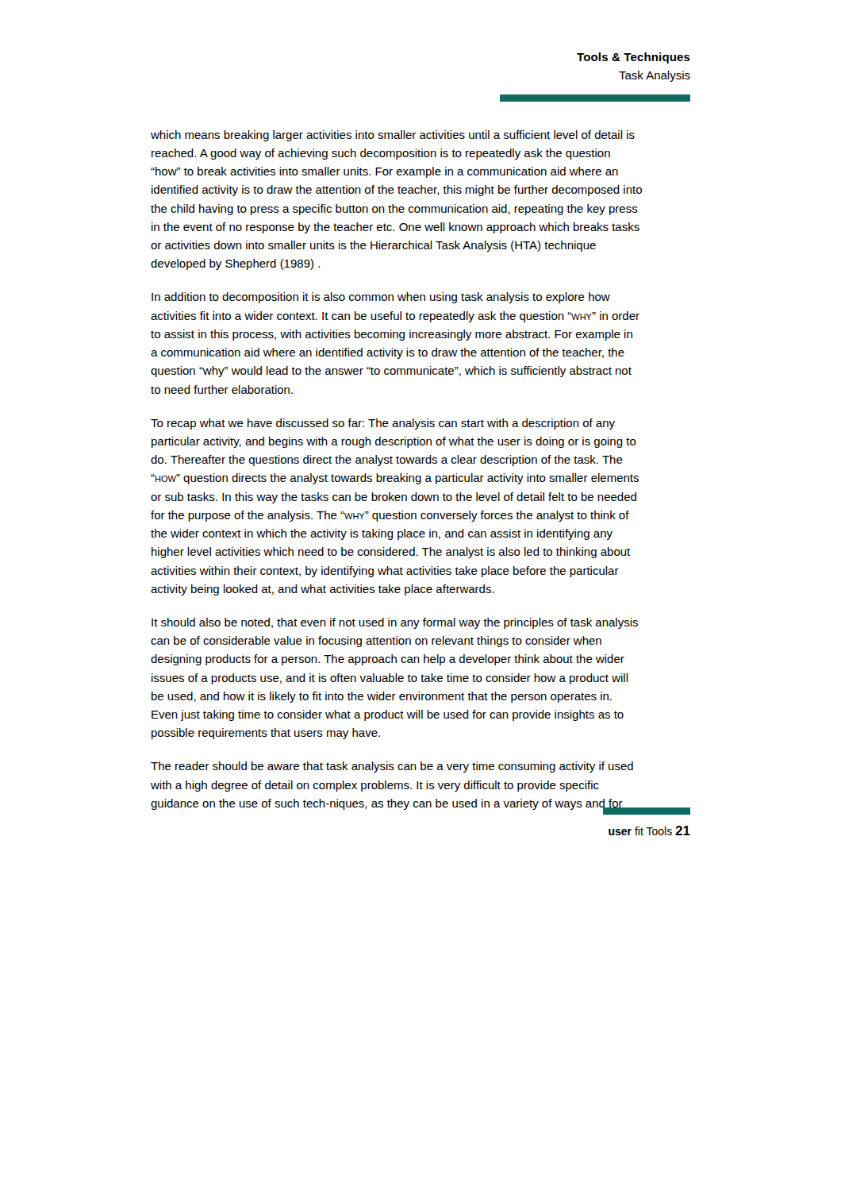Tools & Techniques
Task Analysis
which means breaking larger activities into smaller activities until a sufficient level of detail is reached. A good way of achieving such decomposition is to repeatedly ask the question “how” to break activities into smaller units. For example in a communication aid where an identified activity is to draw the attention of the teacher, this might be further decomposed into the child having to press a specific button on the communication aid, repeating the key press in the event of no response by the teacher etc. One well known approach which breaks tasks or activities down into smaller units is the Hierarchical Task Analysis (HTA) technique developed by Shepherd (1989) .
In addition to decomposition it is also common when using task analysis to explore how activities fit into a wider context. It can be useful to repeatedly ask the question “WHY” in order to assist in this process, with activities becoming increasingly more abstract. For example in a communication aid where an identified activity is to draw the attention of the teacher, the question “why” would lead to the answer “to communicate”, which is sufficiently abstract not to need further elaboration.
To recap what we have discussed so far: The analysis can start with a description of any particular activity, and begins with a rough description of what the user is doing or is going to do. Thereafter the questions direct the analyst towards a clear description of the task. The “HOW” question directs the analyst towards breaking a particular activity into smaller elements or sub tasks. In this way the tasks can be broken down to the level of detail felt to be needed for the purpose of the analysis. The “WHY” question conversely forces the analyst to think of the wider context in which the activity is taking place in, and can assist in identifying any higher level activities which need to be considered. The analyst is also led to thinking about activities within their context, by identifying what activities take place before the particular activity being looked at, and what activities take place afterwards.
It should also be noted, that even if not used in any formal way the principles of task analysis can be of considerable value in focusing attention on relevant things to consider when designing products for a person. The approach can help a developer think about the wider issues of a products use, and it is often valuable to take time to consider how a product will be used, and how it is likely to fit into the wider environment that the person operates in. Even just taking time to consider what a product will be used for can provide insights as to possible requirements that users may have.
The reader should be aware that task analysis can be a very time consuming activity if used with a high degree of detail on complex problems. It is very difficult to provide specific guidance on the use of such tech-niques, as they can be used in a variety of ways and for
user fit Tools 21